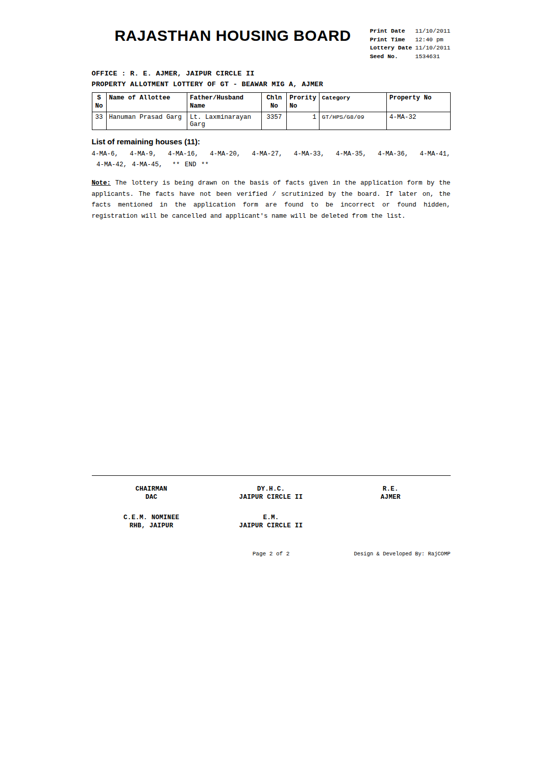RAJASTHAN HOUSING BOARD
| Print Date | 11/10/2011 |
| Print Time | 12:40 pm |
| Lottery Date | 11/10/2011 |
| Seed No. | 1534631 |
OFFICE : R. E. AJMER, JAIPUR CIRCLE II
PROPERTY ALLOTMENT LOTTERY OF GT - BEAWAR MIG A, AJMER
| S No | Name of Allottee | Father/Husband Name | Chln No | Prority No | Category | Property No |
| --- | --- | --- | --- | --- | --- | --- |
| 33 | Hanuman Prasad Garg | Lt. Laxminarayan Garg | 3357 | 1 | GT/HPS/G8/09 | 4-MA-32 |
List of remaining houses (11):
4-MA-6, 4-MA-9, 4-MA-16, 4-MA-20, 4-MA-27, 4-MA-33, 4-MA-35, 4-MA-36, 4-MA-41, 4-MA-42, 4-MA-45, ** END **
Note: The lottery is being drawn on the basis of facts given in the application form by the applicants. The facts have not been verified / scrutinized by the board. If later on, the facts mentioned in the application form are found to be incorrect or found hidden, registration will be cancelled and applicant's name will be deleted from the list.
| CHAIRMAN | DY.H.C. | R.E. |
| DAC | JAIPUR CIRCLE II | AJMER |
| C.E.M. NOMINEE | E.M. | |
| RHB, JAIPUR | JAIPUR CIRCLE II | |
Page 2 of 2
Design & Developed By: RajCOMP